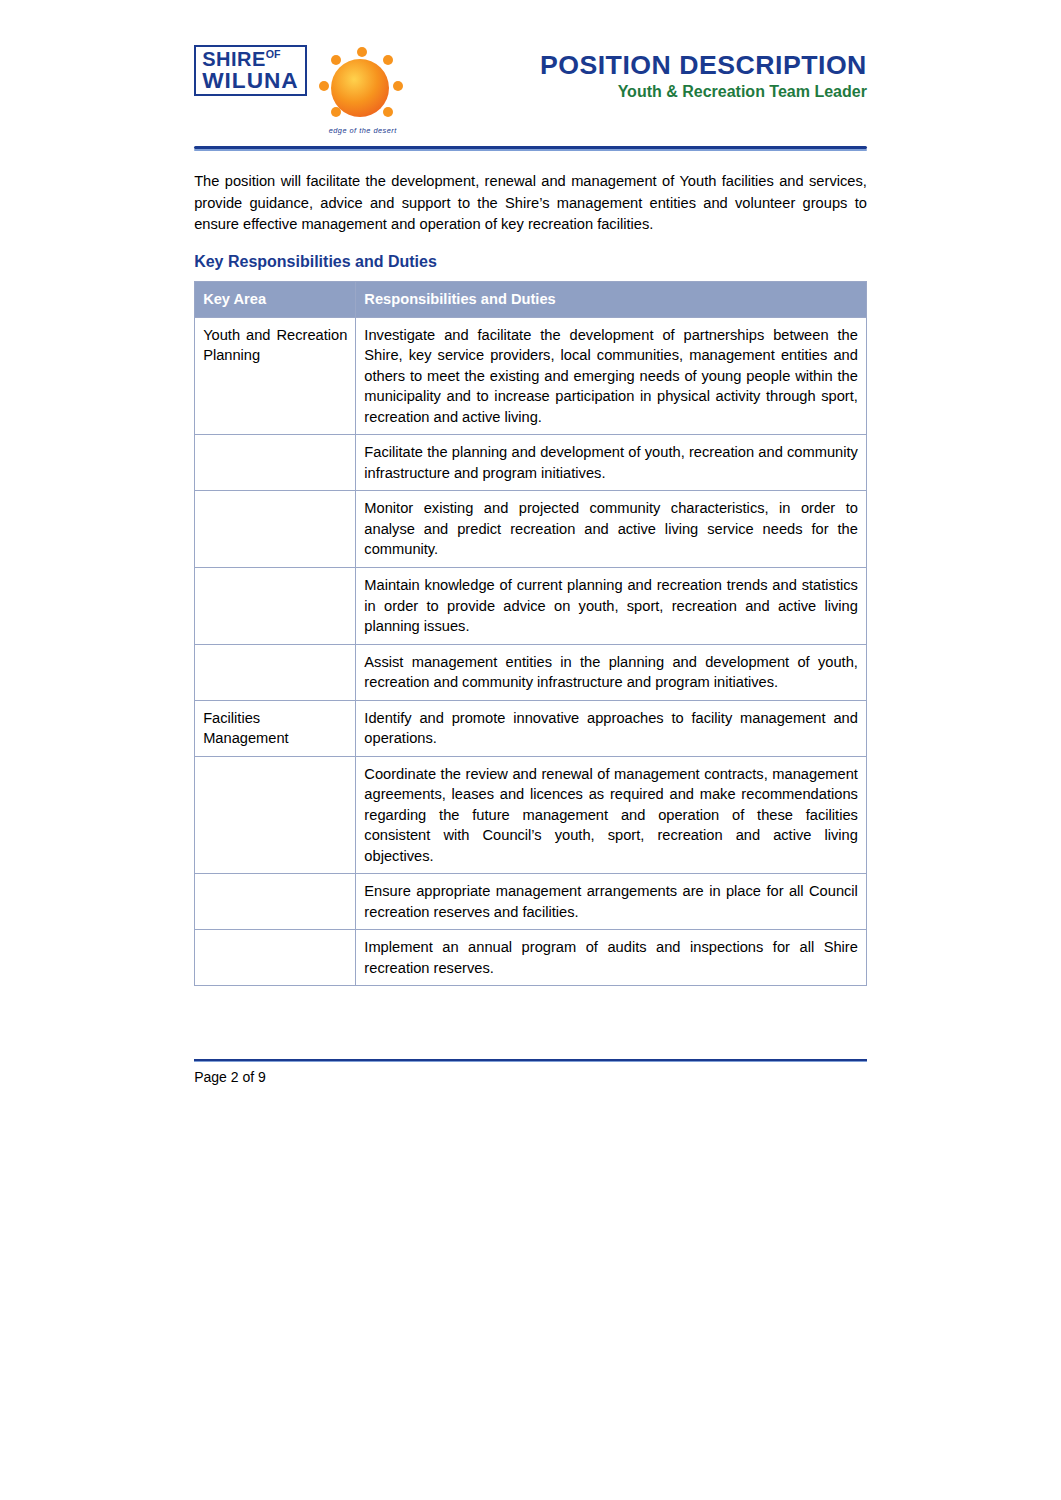SHIREOF WILUNA
edge of the desert
POSITION DESCRIPTION
Youth & Recreation Team Leader
The position will facilitate the development, renewal and management of Youth facilities and services, provide guidance, advice and support to the Shire’s management entities and volunteer groups to ensure effective management and operation of key recreation facilities.
Key Responsibilities and Duties
| Key Area | Responsibilities and Duties |
| --- | --- |
| Youth and Recreation Planning | Investigate and facilitate the development of partnerships between the Shire, key service providers, local communities, management entities and others to meet the existing and emerging needs of young people within the municipality and to increase participation in physical activity through sport, recreation and active living. |
| | Facilitate the planning and development of youth, recreation and community infrastructure and program initiatives. |
| | Monitor existing and projected community characteristics, in order to analyse and predict recreation and active living service needs for the community. |
| | Maintain knowledge of current planning and recreation trends and statistics in order to provide advice on youth, sport, recreation and active living planning issues. |
| | Assist management entities in the planning and development of youth, recreation and community infrastructure and program initiatives. |
| Facilities Management | Identify and promote innovative approaches to facility management and operations. |
| | Coordinate the review and renewal of management contracts, management agreements, leases and licences as required and make recommendations regarding the future management and operation of these facilities consistent with Council’s youth, sport, recreation and active living objectives. |
| | Ensure appropriate management arrangements are in place for all Council recreation reserves and facilities. |
| | Implement an annual program of audits and inspections for all Shire recreation reserves. |
Page 2 of 9